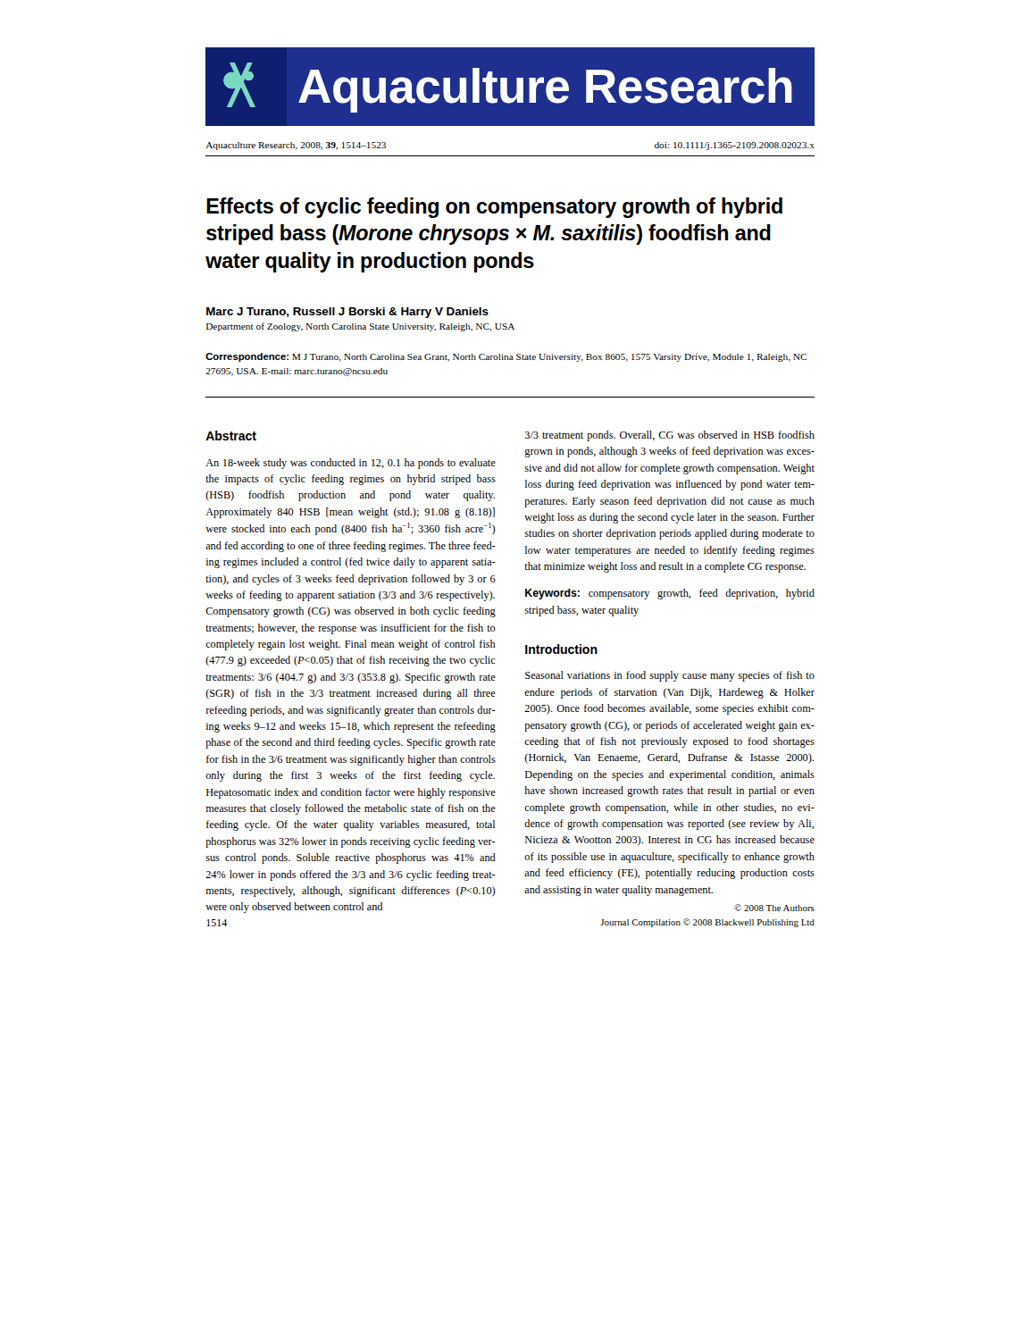Aquaculture Research
Aquaculture Research, 2008, 39, 1514–1523 doi: 10.1111/j.1365-2109.2008.02023.x
Effects of cyclic feeding on compensatory growth of hybrid striped bass (Morone chrysops × M. saxitilis) foodfish and water quality in production ponds
Marc J Turano, Russell J Borski & Harry V Daniels
Department of Zoology, North Carolina State University, Raleigh, NC, USA
Correspondence: M J Turano, North Carolina Sea Grant, North Carolina State University, Box 8605, 1575 Varsity Drive, Module 1, Raleigh, NC 27695, USA. E-mail: marc.turano@ncsu.edu
Abstract
An 18-week study was conducted in 12, 0.1 ha ponds to evaluate the impacts of cyclic feeding regimes on hybrid striped bass (HSB) foodfish production and pond water quality. Approximately 840 HSB [mean weight (std.); 91.08 g (8.18)] were stocked into each pond (8400 fish ha−1; 3360 fish acre−1) and fed according to one of three feeding regimes. The three feeding regimes included a control (fed twice daily to apparent satiation), and cycles of 3 weeks feed deprivation followed by 3 or 6 weeks of feeding to apparent satiation (3/3 and 3/6 respectively). Compensatory growth (CG) was observed in both cyclic feeding treatments; however, the response was insufficient for the fish to completely regain lost weight. Final mean weight of control fish (477.9 g) exceeded (P<0.05) that of fish receiving the two cyclic treatments: 3/6 (404.7 g) and 3/3 (353.8 g). Specific growth rate (SGR) of fish in the 3/3 treatment increased during all three refeeding periods, and was significantly greater than controls during weeks 9–12 and weeks 15–18, which represent the refeeding phase of the second and third feeding cycles. Specific growth rate for fish in the 3/6 treatment was significantly higher than controls only during the first 3 weeks of the first feeding cycle. Hepatosomatic index and condition factor were highly responsive measures that closely followed the metabolic state of fish on the feeding cycle. Of the water quality variables measured, total phosphorus was 32% lower in ponds receiving cyclic feeding versus control ponds. Soluble reactive phosphorus was 41% and 24% lower in ponds offered the 3/3 and 3/6 cyclic feeding treatments, respectively, although, significant differences (P<0.10) were only observed between control and
3/3 treatment ponds. Overall, CG was observed in HSB foodfish grown in ponds, although 3 weeks of feed deprivation was excessive and did not allow for complete growth compensation. Weight loss during feed deprivation was influenced by pond water temperatures. Early season feed deprivation did not cause as much weight loss as during the second cycle later in the season. Further studies on shorter deprivation periods applied during moderate to low water temperatures are needed to identify feeding regimes that minimize weight loss and result in a complete CG response.
Keywords: compensatory growth, feed deprivation, hybrid striped bass, water quality
Introduction
Seasonal variations in food supply cause many species of fish to endure periods of starvation (Van Dijk, Hardeweg & Holker 2005). Once food becomes available, some species exhibit compensatory growth (CG), or periods of accelerated weight gain exceeding that of fish not previously exposed to food shortages (Hornick, Van Eenaeme, Gerard, Dufranse & Istasse 2000). Depending on the species and experimental condition, animals have shown increased growth rates that result in partial or even complete growth compensation, while in other studies, no evidence of growth compensation was reported (see review by Ali, Nicieza & Wootton 2003). Interest in CG has increased because of its possible use in aquaculture, specifically to enhance growth and feed efficiency (FE), potentially reducing production costs and assisting in water quality management.
1514
© 2008 The Authors
Journal Compilation © 2008 Blackwell Publishing Ltd